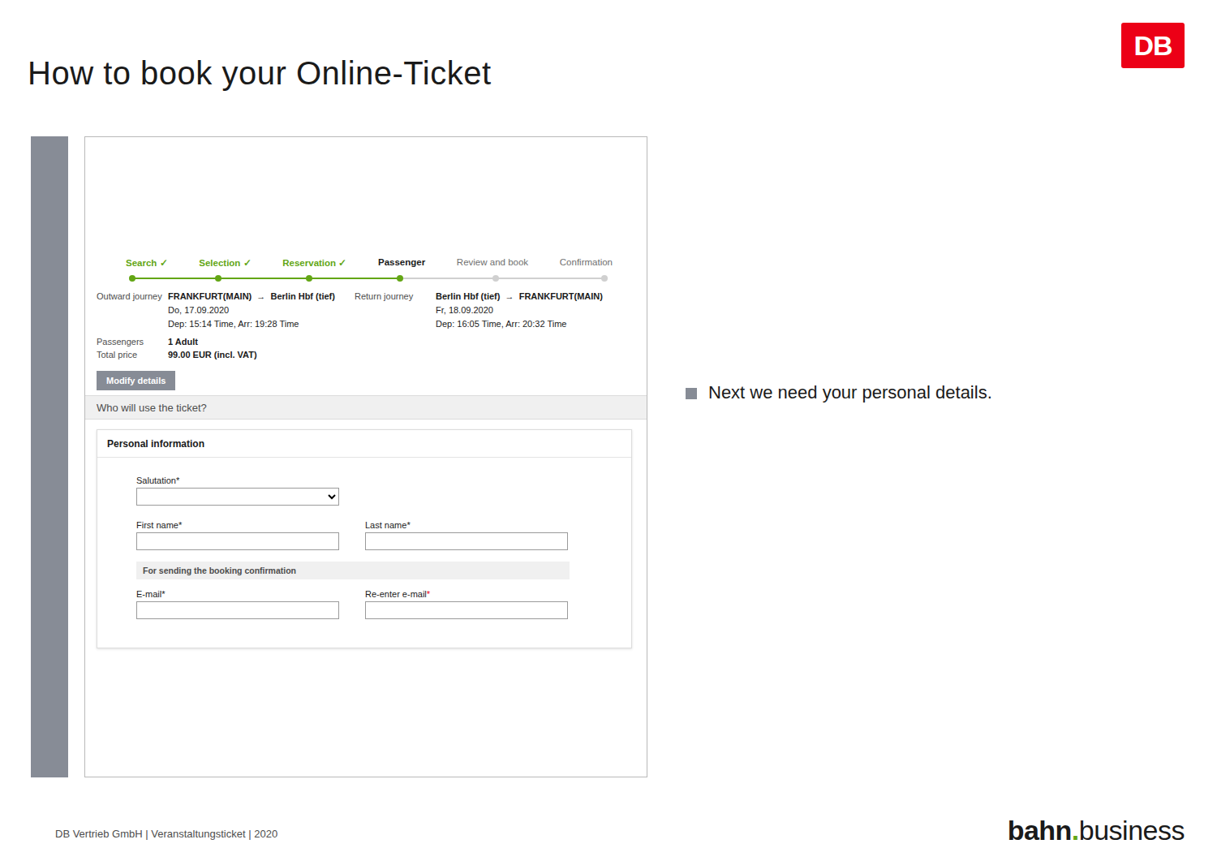DB
How to book your Online-Ticket
Step 5:
Search ✓ Selection ✓ Reservation ✓ Passenger Review and book Confirmation
| Outward journey | FRANKFURT(MAIN) → Berlin Hbf (tief) | Return journey | Berlin Hbf (tief) → FRANKFURT(MAIN) |
| | Do, 17.09.2020 | | Fr, 18.09.2020 |
| | Dep: 15:14 Time, Arr: 19:28 Time | | Dep: 16:05 Time, Arr: 20:32 Time |
| Passengers | 1 Adult | | |
| Total price | 99.00 EUR (incl. VAT) | | |
Modify details
Who will use the ticket?
Personal information
Salutation*
First name*
Last name*
For sending the booking confirmation
E-mail*
Re-enter e-mail*
Next we need your personal details.
DB Vertrieb GmbH | Veranstaltungsticket | 2020
bahn. business